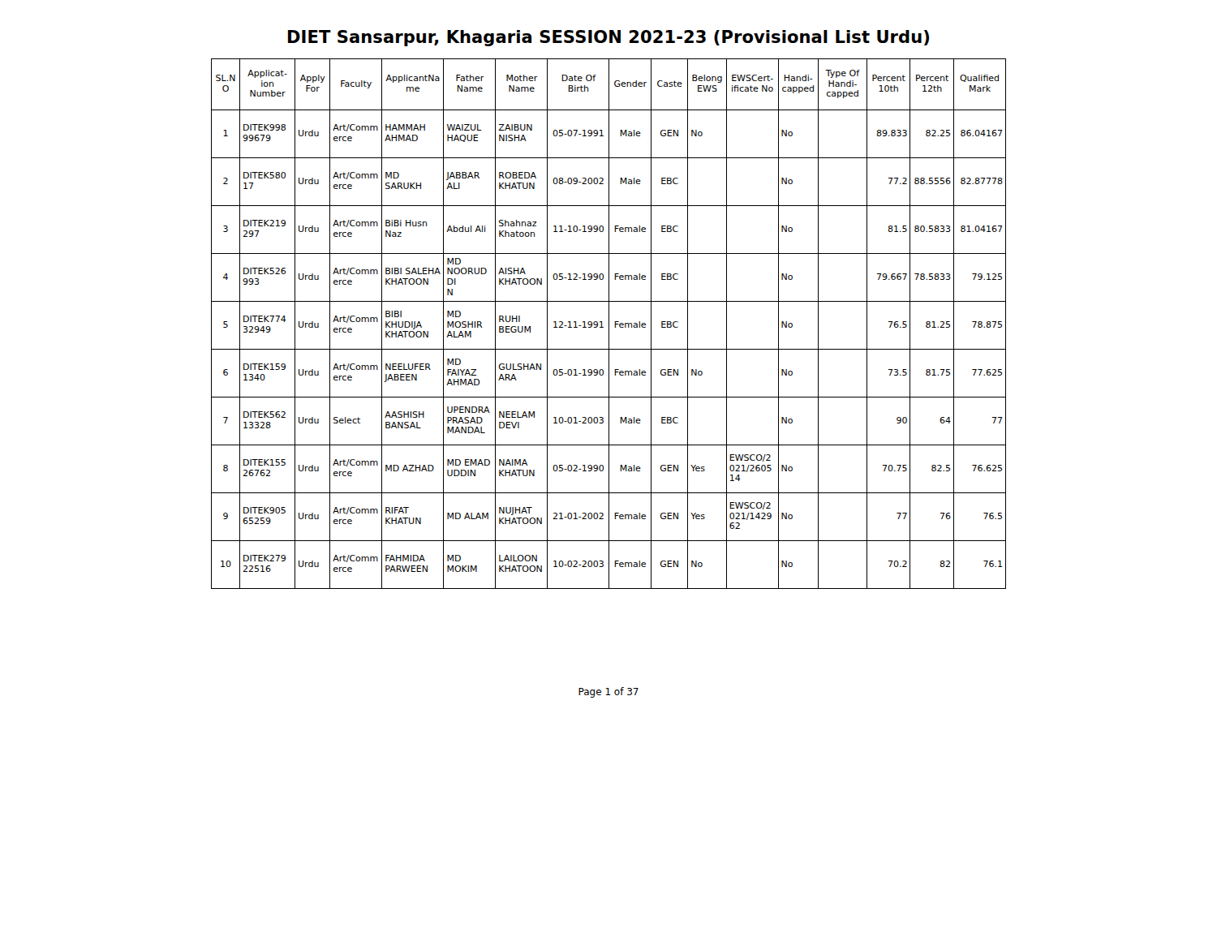DIET Sansarpur, Khagaria SESSION 2021-23 (Provisional List Urdu)
| SL.NO | Applicat- ion Number | Apply For | Faculty | ApplicantNa me | Father Name | Mother Name | Date Of Birth | Gender | Caste | Belong EWS | EWSCert- ificate No | Handi- capped | Type Of Handi- capped | Percent 10th | Percent 12th | Qualified Mark |
| --- | --- | --- | --- | --- | --- | --- | --- | --- | --- | --- | --- | --- | --- | --- | --- | --- |
| 1 | DITEK998 99679 | Urdu | Art/Comm erce | HAMMAH AHMAD | WAIZUL HAQUE | ZAIBUN NISHA | 05-07-1991 | Male | GEN | No | | No | | 89.833 | 82.25 | 86.04167 |
| 2 | DITEK580 17 | Urdu | Art/Comm erce | MD SARUKH | JABBAR ALI | ROBEDA KHATUN | 08-09-2002 | Male | EBC | | | No | | 77.2 | 88.5556 | 82.87778 |
| 3 | DITEK219 297 | Urdu | Art/Comm erce | BiBi Husn Naz | Abdul Ali | Shahnaz Khatoon | 11-10-1990 | Female | EBC | | | No | | 81.5 | 80.5833 | 81.04167 |
| 4 | DITEK526 993 | Urdu | Art/Comm erce | BIBI SALEHA KHATOON | MD NOORUDDI N | AISHA KHATOON | 05-12-1990 | Female | EBC | | | No | | 79.667 | 78.5833 | 79.125 |
| 5 | DITEK774 32949 | Urdu | Art/Comm erce | BIBI KHUDIJA KHATOON | MD MOSHIR ALAM | RUHI BEGUM | 12-11-1991 | Female | EBC | | | No | | 76.5 | 81.25 | 78.875 |
| 6 | DITEK159 1340 | Urdu | Art/Comm erce | NEELUFER JABEEN | MD FAIYAZ AHMAD | GULSHAN ARA | 05-01-1990 | Female | GEN | No | | No | | 73.5 | 81.75 | 77.625 |
| 7 | DITEK562 13328 | Urdu | Select | AASHISH BANSAL | UPENDRA PRASAD MANDAL | NEELAM DEVI | 10-01-2003 | Male | EBC | | | No | | 90 | 64 | 77 |
| 8 | DITEK155 26762 | Urdu | Art/Comm erce | MD AZHAD | MD EMAD UDDIN | NAIMA KHATUN | 05-02-1990 | Male | GEN | Yes | EWSCO/2 021/2605 14 | No | | 70.75 | 82.5 | 76.625 |
| 9 | DITEK905 65259 | Urdu | Art/Comm erce | RIFAT KHATUN | MD ALAM | NUJHAT KHATOON | 21-01-2002 | Female | GEN | Yes | EWSCO/2 021/1429 62 | No | | 77 | 76 | 76.5 |
| 10 | DITEK279 22516 | Urdu | Art/Comm erce | FAHMIDA PARWEEN | MD MOKIM | LAILOON KHATOON | 10-02-2003 | Female | GEN | No | | No | | 70.2 | 82 | 76.1 |
Page 1 of 37